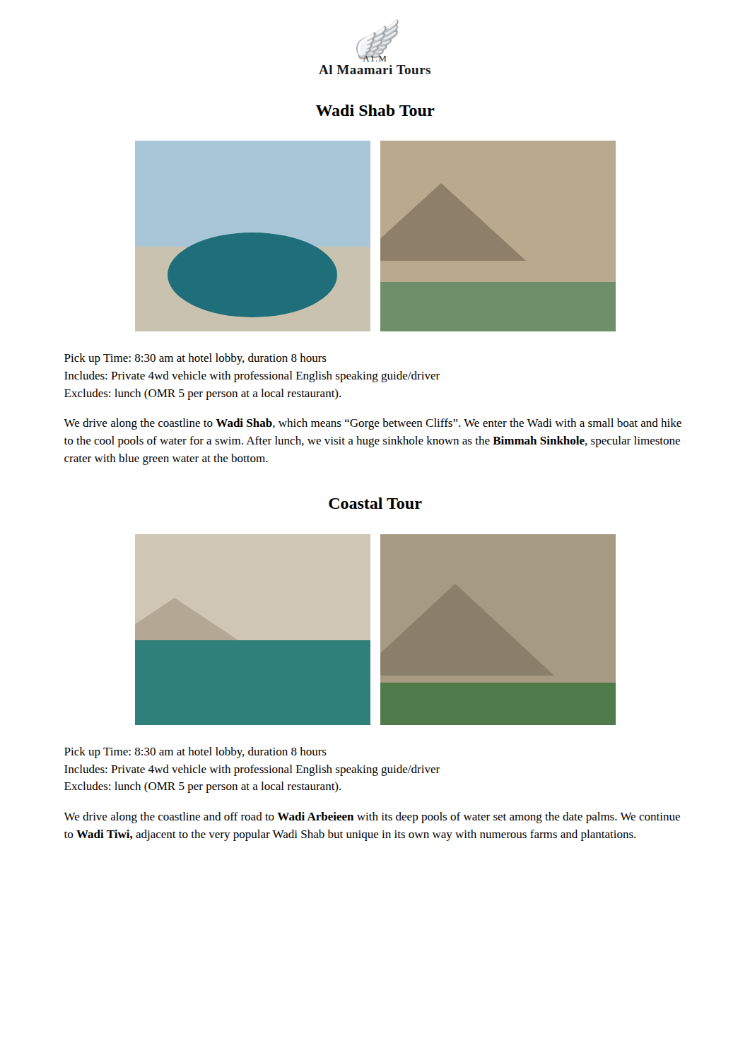🪽 A1.M Al Maamari Tours
Wadi Shab Tour
Pick up Time: 8:30 am at hotel lobby, duration 8 hours
Includes: Private 4wd vehicle with professional English speaking guide/driver
Excludes: lunch (OMR 5 per person at a local restaurant).
We drive along the coastline to Wadi Shab, which means “Gorge between Cliffs”. We enter the Wadi with a small boat and hike to the cool pools of water for a swim. After lunch, we visit a huge sinkhole known as the Bimmah Sinkhole, specular limestone crater with blue green water at the bottom.
Coastal Tour
Pick up Time: 8:30 am at hotel lobby, duration 8 hours
Includes: Private 4wd vehicle with professional English speaking guide/driver
Excludes: lunch (OMR 5 per person at a local restaurant).
We drive along the coastline and off road to Wadi Arbeieen with its deep pools of water set among the date palms. We continue to Wadi Tiwi, adjacent to the very popular Wadi Shab but unique in its own way with numerous farms and plantations.